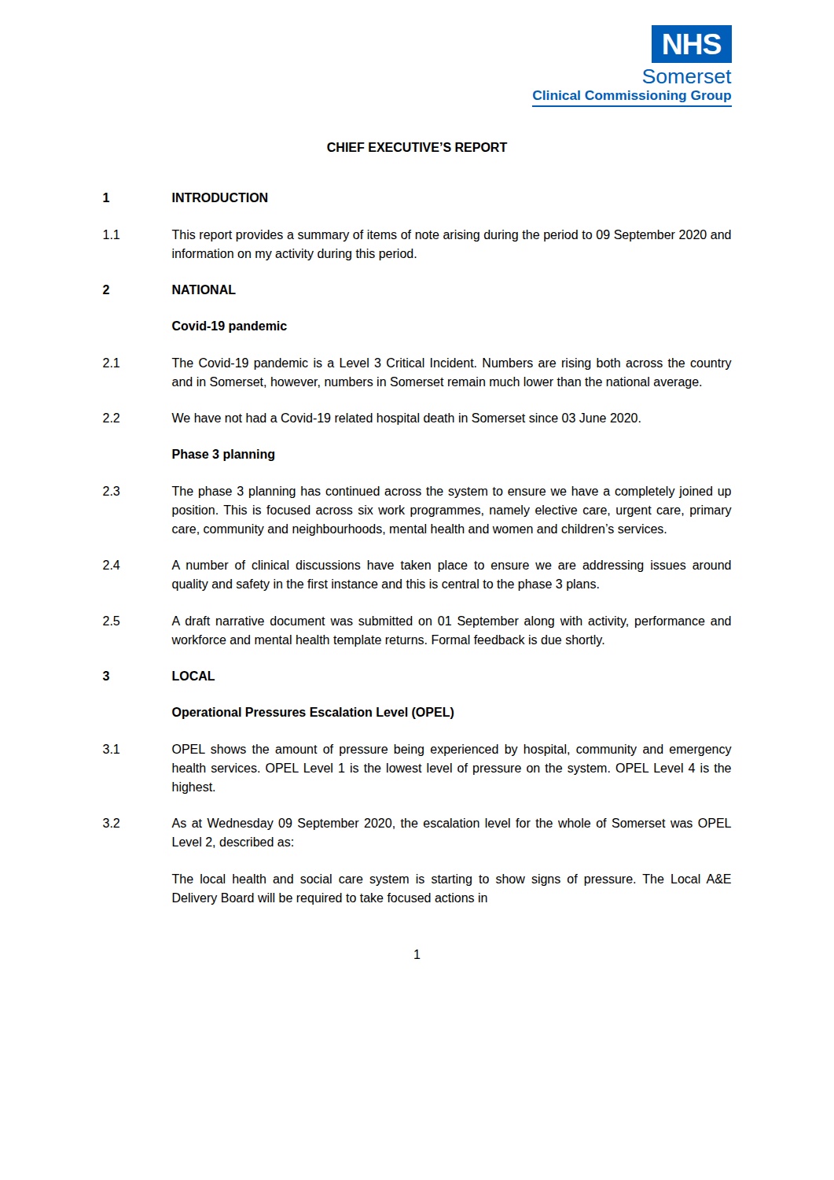NHS
Somerset
Clinical Commissioning Group
Chief Executive’s Report
1
Introduction
1.1
This report provides a summary of items of note arising during the period to 09 September 2020 and information on my activity during this period.
2
National
Covid-19 pandemic
2.1
The Covid-19 pandemic is a Level 3 Critical Incident. Numbers are rising both across the country and in Somerset, however, numbers in Somerset remain much lower than the national average.
2.2
We have not had a Covid-19 related hospital death in Somerset since 03 June 2020.
Phase 3 planning
2.3
The phase 3 planning has continued across the system to ensure we have a completely joined up position. This is focused across six work programmes, namely elective care, urgent care, primary care, community and neighbourhoods, mental health and women and children’s services.
2.4
A number of clinical discussions have taken place to ensure we are addressing issues around quality and safety in the first instance and this is central to the phase 3 plans.
2.5
A draft narrative document was submitted on 01 September along with activity, performance and workforce and mental health template returns. Formal feedback is due shortly.
3
Local
Operational Pressures Escalation Level (OPEL)
3.1
OPEL shows the amount of pressure being experienced by hospital, community and emergency health services. OPEL Level 1 is the lowest level of pressure on the system. OPEL Level 4 is the highest.
3.2
As at Wednesday 09 September 2020, the escalation level for the whole of Somerset was OPEL Level 2, described as:
The local health and social care system is starting to show signs of pressure. The Local A&E Delivery Board will be required to take focused actions in
1